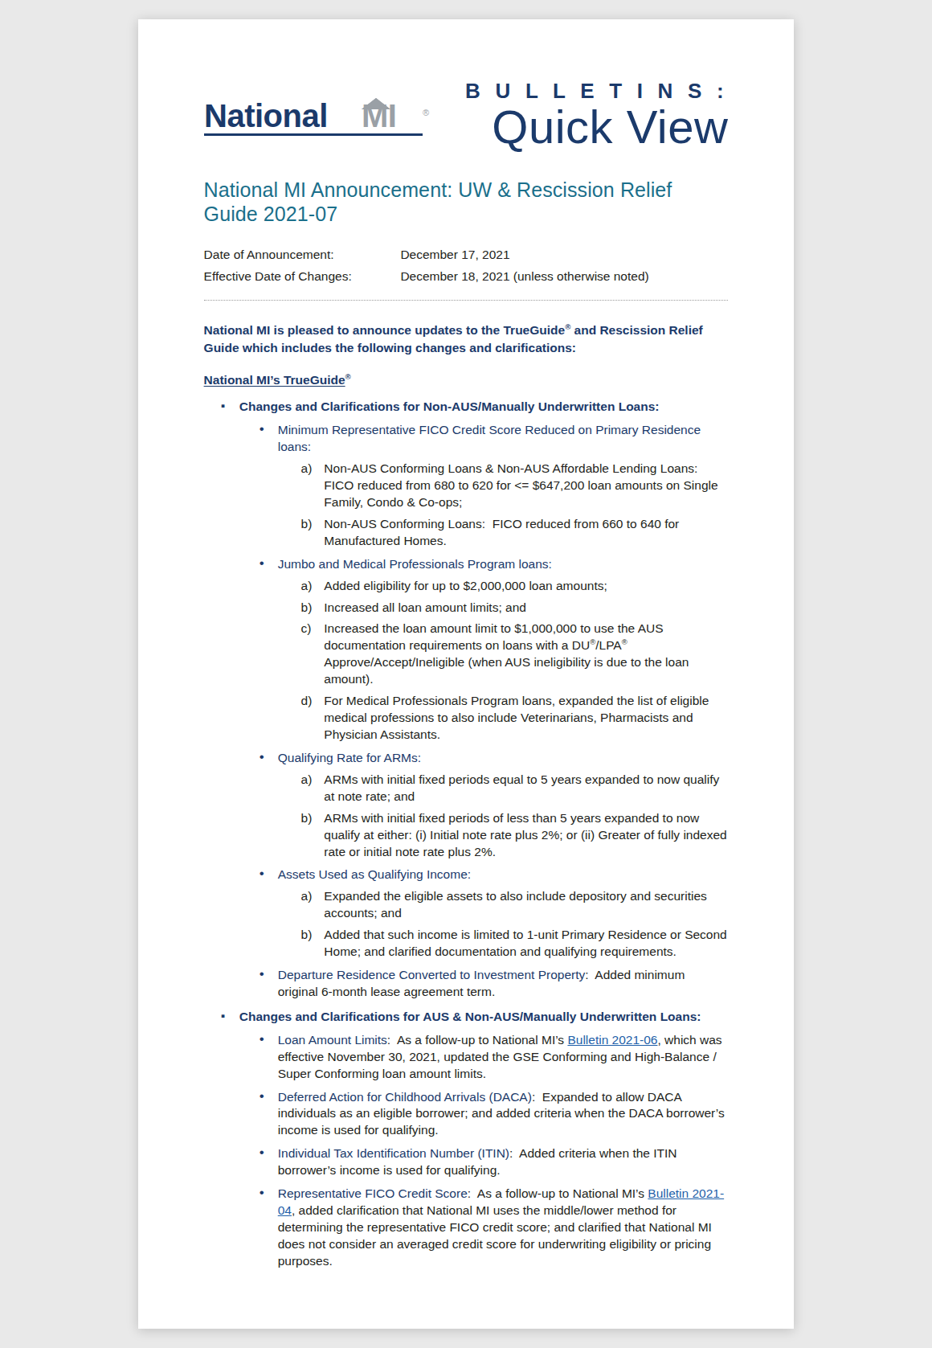National MI ®
B U L L E T I N S :
Quick View
National MI Announcement: UW & Rescission Relief Guide 2021-07
Date of Announcement: December 17, 2021
Effective Date of Changes: December 18, 2021 (unless otherwise noted)
National MI is pleased to announce updates to the TrueGuide® and Rescission Relief Guide which includes the following changes and clarifications:
National MI’s TrueGuide®
Changes and Clarifications for Non-AUS/Manually Underwritten Loans:
Minimum Representative FICO Credit Score Reduced on Primary Residence loans:
Non-AUS Conforming Loans & Non-AUS Affordable Lending Loans:
FICO reduced from 680 to 620 for <= $647,200 loan amounts on Single Family, Condo & Co-ops;
Non-AUS Conforming Loans: FICO reduced from 660 to 640 for Manufactured Homes.
Jumbo and Medical Professionals Program loans:
Added eligibility for up to $2,000,000 loan amounts;
Increased all loan amount limits; and
Increased the loan amount limit to $1,000,000 to use the AUS documentation requirements on loans with a DU®/LPA® Approve/Accept/Ineligible (when AUS ineligibility is due to the loan amount).
For Medical Professionals Program loans, expanded the list of eligible medical professions to also include Veterinarians, Pharmacists and Physician Assistants.
Qualifying Rate for ARMs:
ARMs with initial fixed periods equal to 5 years expanded to now qualify at note rate; and
ARMs with initial fixed periods of less than 5 years expanded to now qualify at either: (i) Initial note rate plus 2%; or (ii) Greater of fully indexed rate or initial note rate plus 2%.
Assets Used as Qualifying Income:
Expanded the eligible assets to also include depository and securities accounts; and
Added that such income is limited to 1-unit Primary Residence or Second Home; and clarified documentation and qualifying requirements.
Departure Residence Converted to Investment Property: Added minimum original 6-month lease agreement term.
Changes and Clarifications for AUS & Non-AUS/Manually Underwritten Loans:
Loan Amount Limits: As a follow-up to National MI’s Bulletin 2021-06, which was effective November 30, 2021, updated the GSE Conforming and High-Balance / Super Conforming loan amount limits.
Deferred Action for Childhood Arrivals (DACA): Expanded to allow DACA individuals as an eligible borrower; and added criteria when the DACA borrower’s income is used for qualifying.
Individual Tax Identification Number (ITIN): Added criteria when the ITIN borrower’s income is used for qualifying.
Representative FICO Credit Score: As a follow-up to National MI’s Bulletin 2021-04, added clarification that National MI uses the middle/lower method for determining the representative FICO credit score; and clarified that National MI does not consider an averaged credit score for underwriting eligibility or pricing purposes.